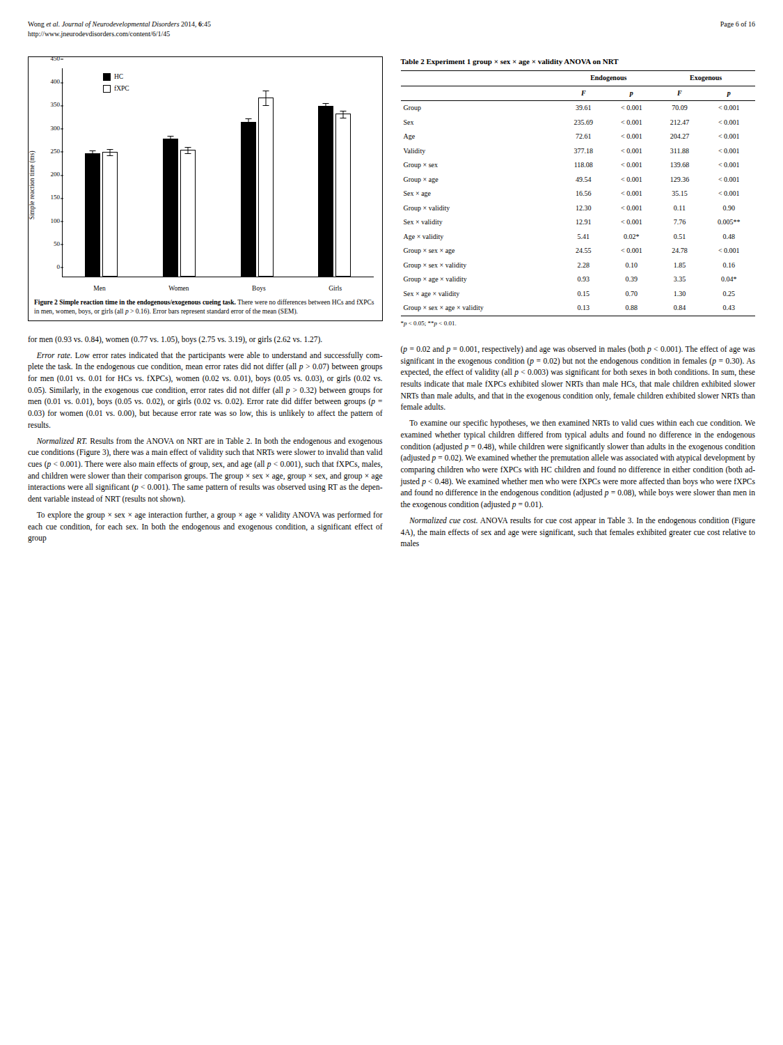Wong et al. Journal of Neurodevelopmental Disorders 2014, 6:45
http://www.jneurodevdisorders.com/content/6/1/45
Page 6 of 16
Simple reaction time (ms)
450
400
350
300
250
200
150
100
50
0
HC
fXPC
Men Women Boys Girls
Figure 2 Simple reaction time in the endogenous/exogenous cueing task. There were no differences between HCs and fXPCs in men, women, boys, or girls (all p > 0.16). Error bars represent standard error of the mean (SEM).
for men (0.93 vs. 0.84), women (0.77 vs. 1.05), boys (2.75 vs. 3.19), or girls (2.62 vs. 1.27).
Error rate. Low error rates indicated that the participants were able to understand and successfully complete the task. In the endogenous cue condition, mean error rates did not differ (all p > 0.07) between groups for men (0.01 vs. 0.01 for HCs vs. fXPCs), women (0.02 vs. 0.01), boys (0.05 vs. 0.03), or girls (0.02 vs. 0.05). Similarly, in the exogenous cue condition, error rates did not differ (all p > 0.32) between groups for men (0.01 vs. 0.01), boys (0.05 vs. 0.02), or girls (0.02 vs. 0.02). Error rate did differ between groups (p = 0.03) for women (0.01 vs. 0.00), but because error rate was so low, this is unlikely to affect the pattern of results.
Normalized RT. Results from the ANOVA on NRT are in Table 2. In both the endogenous and exogenous cue conditions (Figure 3), there was a main effect of validity such that NRTs were slower to invalid than valid cues (p < 0.001). There were also main effects of group, sex, and age (all p < 0.001), such that fXPCs, males, and children were slower than their comparison groups. The group × sex × age, group × sex, and group × age interactions were all significant (p < 0.001). The same pattern of results was observed using RT as the dependent variable instead of NRT (results not shown).
To explore the group × sex × age interaction further, a group × age × validity ANOVA was performed for each cue condition, for each sex. In both the endogenous and exogenous condition, a significant effect of group
Table 2 Experiment 1 group × sex × age × validity ANOVA on NRT
| | Endogenous | Exogenous |
| --- | --- | --- |
| | F | p | F | p |
| Group | 39.61 | < 0.001 | 70.09 | < 0.001 |
| Sex | 235.69 | < 0.001 | 212.47 | < 0.001 |
| Age | 72.61 | < 0.001 | 204.27 | < 0.001 |
| Validity | 377.18 | < 0.001 | 311.88 | < 0.001 |
| Group × sex | 118.08 | < 0.001 | 139.68 | < 0.001 |
| Group × age | 49.54 | < 0.001 | 129.36 | < 0.001 |
| Sex × age | 16.56 | < 0.001 | 35.15 | < 0.001 |
| Group × validity | 12.30 | < 0.001 | 0.11 | 0.90 |
| Sex × validity | 12.91 | < 0.001 | 7.76 | 0.005** |
| Age × validity | 5.41 | 0.02* | 0.51 | 0.48 |
| Group × sex × age | 24.55 | < 0.001 | 24.78 | < 0.001 |
| Group × sex × validity | 2.28 | 0.10 | 1.85 | 0.16 |
| Group × age × validity | 0.93 | 0.39 | 3.35 | 0.04* |
| Sex × age × validity | 0.15 | 0.70 | 1.30 | 0.25 |
| Group × sex × age × validity | 0.13 | 0.88 | 0.84 | 0.43 |
*p < 0.05; **p < 0.01.
(p = 0.02 and p = 0.001, respectively) and age was observed in males (both p < 0.001). The effect of age was significant in the exogenous condition (p = 0.02) but not the endogenous condition in females (p = 0.30). As expected, the effect of validity (all p < 0.003) was significant for both sexes in both conditions. In sum, these results indicate that male fXPCs exhibited slower NRTs than male HCs, that male children exhibited slower NRTs than male adults, and that in the exogenous condition only, female children exhibited slower NRTs than female adults.
To examine our specific hypotheses, we then examined NRTs to valid cues within each cue condition. We examined whether typical children differed from typical adults and found no difference in the endogenous condition (adjusted p = 0.48), while children were significantly slower than adults in the exogenous condition (adjusted p = 0.02). We examined whether the premutation allele was associated with atypical development by comparing children who were fXPCs with HC children and found no difference in either condition (both adjusted p < 0.48). We examined whether men who were fXPCs were more affected than boys who were fXPCs and found no difference in the endogenous condition (adjusted p = 0.08), while boys were slower than men in the exogenous condition (adjusted p = 0.01).
Normalized cue cost. ANOVA results for cue cost appear in Table 3. In the endogenous condition (Figure 4A), the main effects of sex and age were significant, such that females exhibited greater cue cost relative to males